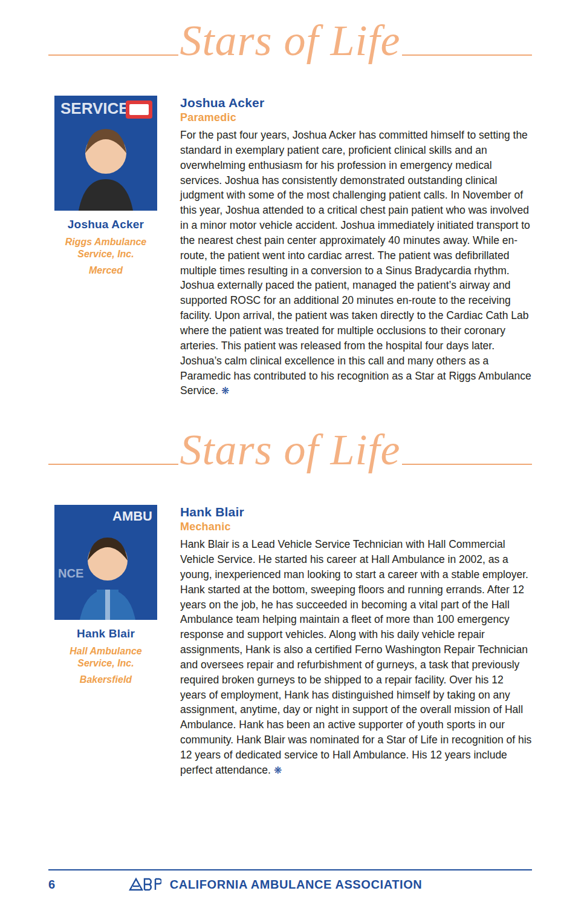Stars of Life
SERVICE
Joshua Acker
Riggs Ambulance
Service, Inc.
Merced
Joshua Acker
Paramedic
For the past four years, Joshua Acker has committed himself to setting the standard in exemplary patient care, proficient clinical skills and an overwhelming enthusiasm for his profession in emergency medical services. Joshua has consistently demonstrated outstanding clinical judgment with some of the most challenging patient calls. In November of this year, Joshua attended to a critical chest pain patient who was involved in a minor motor vehicle accident. Joshua immediately initiated transport to the nearest chest pain center approximately 40 minutes away. While en-route, the patient went into cardiac arrest. The patient was defibrillated multiple times resulting in a conversion to a Sinus Bradycardia rhythm. Joshua externally paced the patient, managed the patient’s airway and supported ROSC for an additional 20 minutes en-route to the receiving facility. Upon arrival, the patient was taken directly to the Cardiac Cath Lab where the patient was treated for multiple occlusions to their coronary arteries. This patient was released from the hospital four days later. Joshua’s calm clinical excellence in this call and many others as a Paramedic has contributed to his recognition as a Star at Riggs Ambulance Service. ❋
Stars of Life
AMBU NCE
Hank Blair
Hall Ambulance
Service, Inc.
Bakersfield
Hank Blair
Mechanic
Hank Blair is a Lead Vehicle Service Technician with Hall Commercial Vehicle Service. He started his career at Hall Ambulance in 2002, as a young, inexperienced man looking to start a career with a stable employer. Hank started at the bottom, sweeping floors and running errands. After 12 years on the job, he has succeeded in becoming a vital part of the Hall Ambulance team helping maintain a fleet of more than 100 emergency response and support vehicles. Along with his daily vehicle repair assignments, Hank is also a certified Ferno Washington Repair Technician and oversees repair and refurbishment of gurneys, a task that previously required broken gurneys to be shipped to a repair facility. Over his 12 years of employment, Hank has distinguished himself by taking on any assignment, anytime, day or night in support of the overall mission of Hall Ambulance. Hank has been an active supporter of youth sports in our community. Hank Blair was nominated for a Star of Life in recognition of his 12 years of dedicated service to Hall Ambulance. His 12 years include perfect attendance. ❋
6
CALIFORNIA AMBULANCE ASSOCIATION